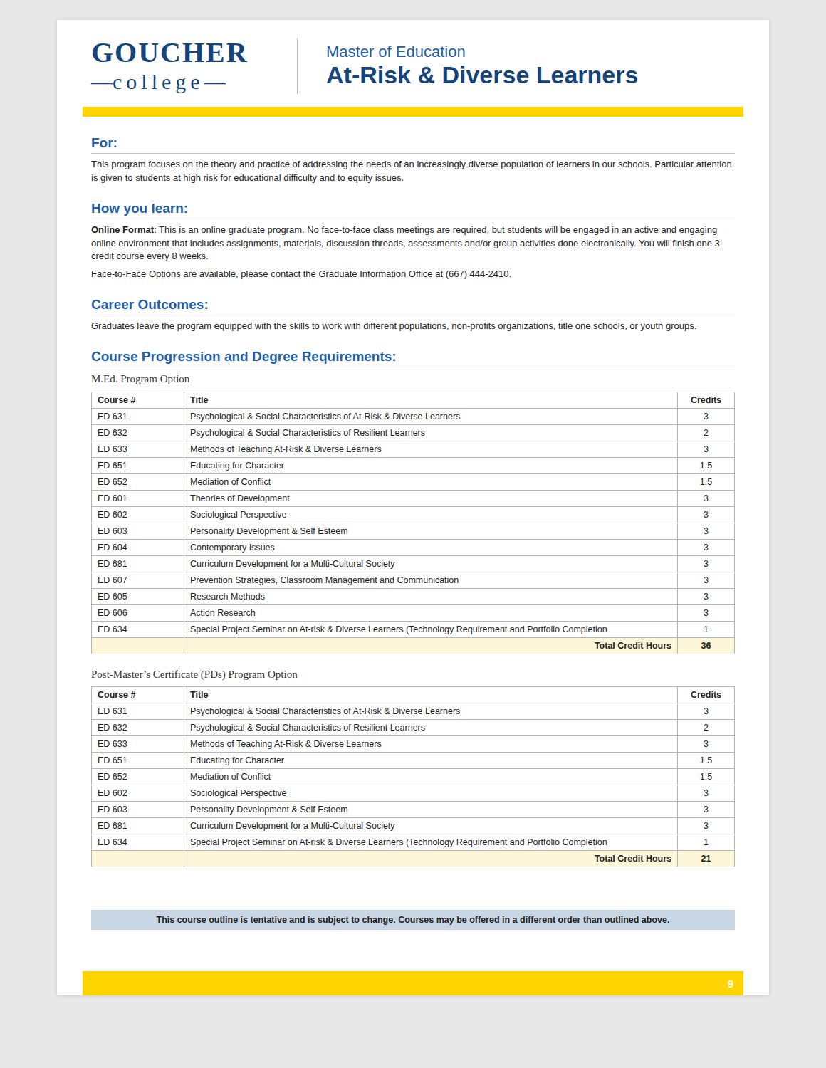GOUCHER
college
Master of Education
At-Risk & Diverse Learners
For:
This program focuses on the theory and practice of addressing the needs of an increasingly diverse population of learners in our schools. Particular attention is given to students at high risk for educational difficulty and to equity issues.
How you learn:
Online Format: This is an online graduate program. No face-to-face class meetings are required, but students will be engaged in an active and engaging online environment that includes assignments, materials, discussion threads, assessments and/or group activities done electronically. You will finish one 3-credit course every 8 weeks.
Face-to-Face Options are available, please contact the Graduate Information Office at (667) 444-2410.
Career Outcomes:
Graduates leave the program equipped with the skills to work with different populations, non-profits organizations, title one schools, or youth groups.
Course Progression and Degree Requirements:
M.Ed. Program Option
| Course # | Title | Credits |
| --- | --- | --- |
| ED 631 | Psychological & Social Characteristics of At-Risk & Diverse Learners | 3 |
| ED 632 | Psychological & Social Characteristics of Resilient Learners | 2 |
| ED 633 | Methods of Teaching At-Risk & Diverse Learners | 3 |
| ED 651 | Educating for Character | 1.5 |
| ED 652 | Mediation of Conflict | 1.5 |
| ED 601 | Theories of Development | 3 |
| ED 602 | Sociological Perspective | 3 |
| ED 603 | Personality Development & Self Esteem | 3 |
| ED 604 | Contemporary Issues | 3 |
| ED 681 | Curriculum Development for a Multi-Cultural Society | 3 |
| ED 607 | Prevention Strategies, Classroom Management and Communication | 3 |
| ED 605 | Research Methods | 3 |
| ED 606 | Action Research | 3 |
| ED 634 | Special Project Seminar on At-risk & Diverse Learners (Technology Requirement and Portfolio Completion | 1 |
| | Total Credit Hours | 36 |
Post-Master’s Certificate (PDs) Program Option
| Course # | Title | Credits |
| --- | --- | --- |
| ED 631 | Psychological & Social Characteristics of At-Risk & Diverse Learners | 3 |
| ED 632 | Psychological & Social Characteristics of Resilient Learners | 2 |
| ED 633 | Methods of Teaching At-Risk & Diverse Learners | 3 |
| ED 651 | Educating for Character | 1.5 |
| ED 652 | Mediation of Conflict | 1.5 |
| ED 602 | Sociological Perspective | 3 |
| ED 603 | Personality Development & Self Esteem | 3 |
| ED 681 | Curriculum Development for a Multi-Cultural Society | 3 |
| ED 634 | Special Project Seminar on At-risk & Diverse Learners (Technology Requirement and Portfolio Completion | 1 |
| | Total Credit Hours | 21 |
This course outline is tentative and is subject to change. Courses may be offered in a different order than outlined above.
9